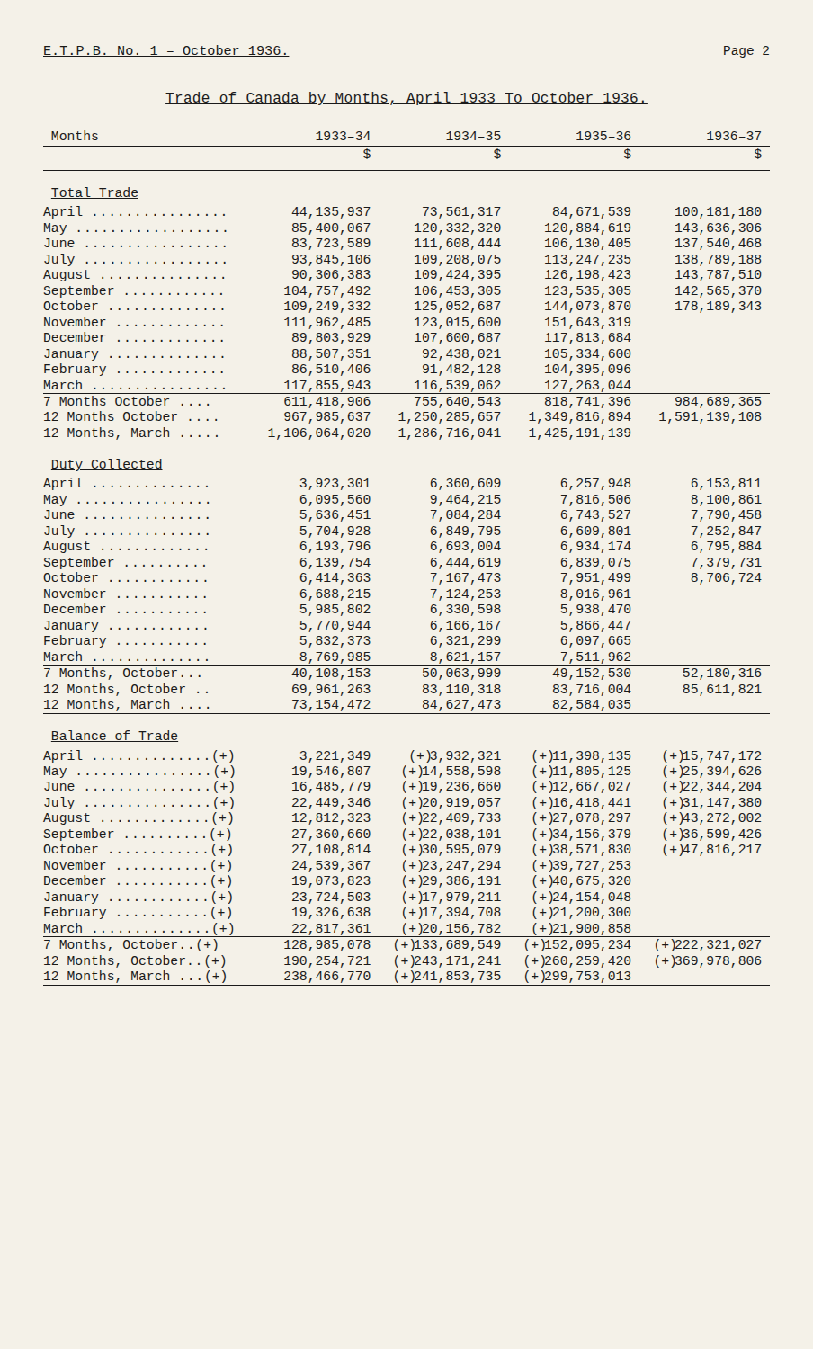E.T.P.B. No. 1 – October 1936. Page 2
Trade of Canada by Months, April 1933 To October 1936.
| Months | 1933–34 | 1934–35 | 1935–36 | 1936–37 |
| --- | --- | --- | --- | --- |
| | $ | $ | $ | $ |
| Total Trade |
| April ................ | 44,135,937 | 73,561,317 | 84,671,539 | 100,181,180 |
| May .................. | 85,400,067 | 120,332,320 | 120,884,619 | 143,636,306 |
| June ................. | 83,723,589 | 111,608,444 | 106,130,405 | 137,540,468 |
| July ................. | 93,845,106 | 109,208,075 | 113,247,235 | 138,789,188 |
| August ............... | 90,306,383 | 109,424,395 | 126,198,423 | 143,787,510 |
| September ............ | 104,757,492 | 106,453,305 | 123,535,305 | 142,565,370 |
| October .............. | 109,249,332 | 125,052,687 | 144,073,870 | 178,189,343 |
| November ............. | 111,962,485 | 123,015,600 | 151,643,319 | |
| December ............. | 89,803,929 | 107,600,687 | 117,813,684 | |
| January .............. | 88,507,351 | 92,438,021 | 105,334,600 | |
| February ............. | 86,510,406 | 91,482,128 | 104,395,096 | |
| March ................ | 117,855,943 | 116,539,062 | 127,263,044 | |
| 7 Months October .... | 611,418,906 | 755,640,543 | 818,741,396 | 984,689,365 |
| 12 Months October .... | 967,985,637 | 1,250,285,657 | 1,349,816,894 | 1,591,139,108 |
| 12 Months, March ..... | 1,106,064,020 | 1,286,716,041 | 1,425,191,139 | |
| Duty Collected |
| April .............. | 3,923,301 | 6,360,609 | 6,257,948 | 6,153,811 |
| May ................ | 6,095,560 | 9,464,215 | 7,816,506 | 8,100,861 |
| June ............... | 5,636,451 | 7,084,284 | 6,743,527 | 7,790,458 |
| July ............... | 5,704,928 | 6,849,795 | 6,609,801 | 7,252,847 |
| August ............. | 6,193,796 | 6,693,004 | 6,934,174 | 6,795,884 |
| September .......... | 6,139,754 | 6,444,619 | 6,839,075 | 7,379,731 |
| October ............ | 6,414,363 | 7,167,473 | 7,951,499 | 8,706,724 |
| November ........... | 6,688,215 | 7,124,253 | 8,016,961 | |
| December ........... | 5,985,802 | 6,330,598 | 5,938,470 | |
| January ............ | 5,770,944 | 6,166,167 | 5,866,447 | |
| February ........... | 5,832,373 | 6,321,299 | 6,097,665 | |
| March .............. | 8,769,985 | 8,621,157 | 7,511,962 | |
| 7 Months, October ... | 40,108,153 | 50,063,999 | 49,152,530 | 52,180,316 |
| 12 Months, October .. | 69,961,263 | 83,110,318 | 83,716,004 | 85,611,821 |
| 12 Months, March .... | 73,154,472 | 84,627,473 | 82,584,035 | |
| Balance of Trade |
| April .............. (+) | 3,221,349 | (+) 3,932,321 | (+) 11,398,135 | (+) 15,747,172 |
| May ................ (+) | 19,546,807 | (+) 14,558,598 | (+) 11,805,125 | (+) 25,394,626 |
| June ............... (+) | 16,485,779 | (+) 19,236,660 | (+) 12,667,027 | (+) 22,344,204 |
| July ............... (+) | 22,449,346 | (+) 20,919,057 | (+) 16,418,441 | (+) 31,147,380 |
| August ............. (+) | 12,812,323 | (+) 22,409,733 | (+) 27,078,297 | (+) 43,272,002 |
| September .......... (+) | 27,360,660 | (+) 22,038,101 | (+) 34,156,379 | (+) 36,599,426 |
| October ............ (+) | 27,108,814 | (+) 30,595,079 | (+) 38,571,830 | (+) 47,816,217 |
| November ........... (+) | 24,539,367 | (+) 23,247,294 | (+) 39,727,253 | |
| December ........... (+) | 19,073,823 | (+) 29,386,191 | (+) 40,675,320 | |
| January ............ (+) | 23,724,503 | (+) 17,979,211 | (+) 24,154,048 | |
| February ........... (+) | 19,326,638 | (+) 17,394,708 | (+) 21,200,300 | |
| March .............. (+) | 22,817,361 | (+) 20,156,782 | (+) 21,900,858 | |
| 7 Months, October .. (+) | 128,985,078 | (+) 133,689,549 | (+) 152,095,234 | (+) 222,321,027 |
| 12 Months, October .. (+) | 190,254,721 | (+) 243,171,241 | (+) 260,259,420 | (+) 369,978,806 |
| 12 Months, March ... (+) | 238,466,770 | (+) 241,853,735 | (+) 299,753,013 | |